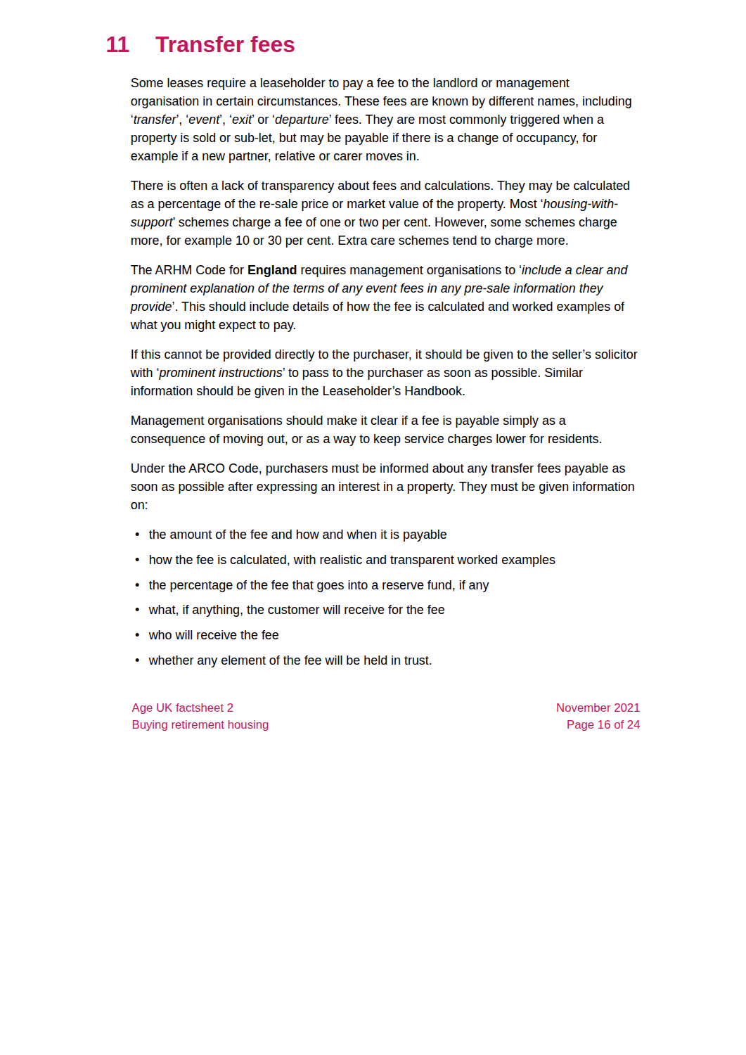11 Transfer fees
Some leases require a leaseholder to pay a fee to the landlord or management organisation in certain circumstances. These fees are known by different names, including ‘transfer’, ‘event’, ‘exit’ or ‘departure’ fees. They are most commonly triggered when a property is sold or sub-let, but may be payable if there is a change of occupancy, for example if a new partner, relative or carer moves in.
There is often a lack of transparency about fees and calculations. They may be calculated as a percentage of the re-sale price or market value of the property. Most ‘housing-with-support’ schemes charge a fee of one or two per cent. However, some schemes charge more, for example 10 or 30 per cent. Extra care schemes tend to charge more.
The ARHM Code for England requires management organisations to ‘include a clear and prominent explanation of the terms of any event fees in any pre-sale information they provide’. This should include details of how the fee is calculated and worked examples of what you might expect to pay.
If this cannot be provided directly to the purchaser, it should be given to the seller’s solicitor with ‘prominent instructions’ to pass to the purchaser as soon as possible. Similar information should be given in the Leaseholder’s Handbook.
Management organisations should make it clear if a fee is payable simply as a consequence of moving out, or as a way to keep service charges lower for residents.
Under the ARCO Code, purchasers must be informed about any transfer fees payable as soon as possible after expressing an interest in a property. They must be given information on:
the amount of the fee and how and when it is payable
how the fee is calculated, with realistic and transparent worked examples
the percentage of the fee that goes into a reserve fund, if any
what, if anything, the customer will receive for the fee
who will receive the fee
whether any element of the fee will be held in trust.
Age UK factsheet 2
Buying retirement housing
November 2021
Page 16 of 24